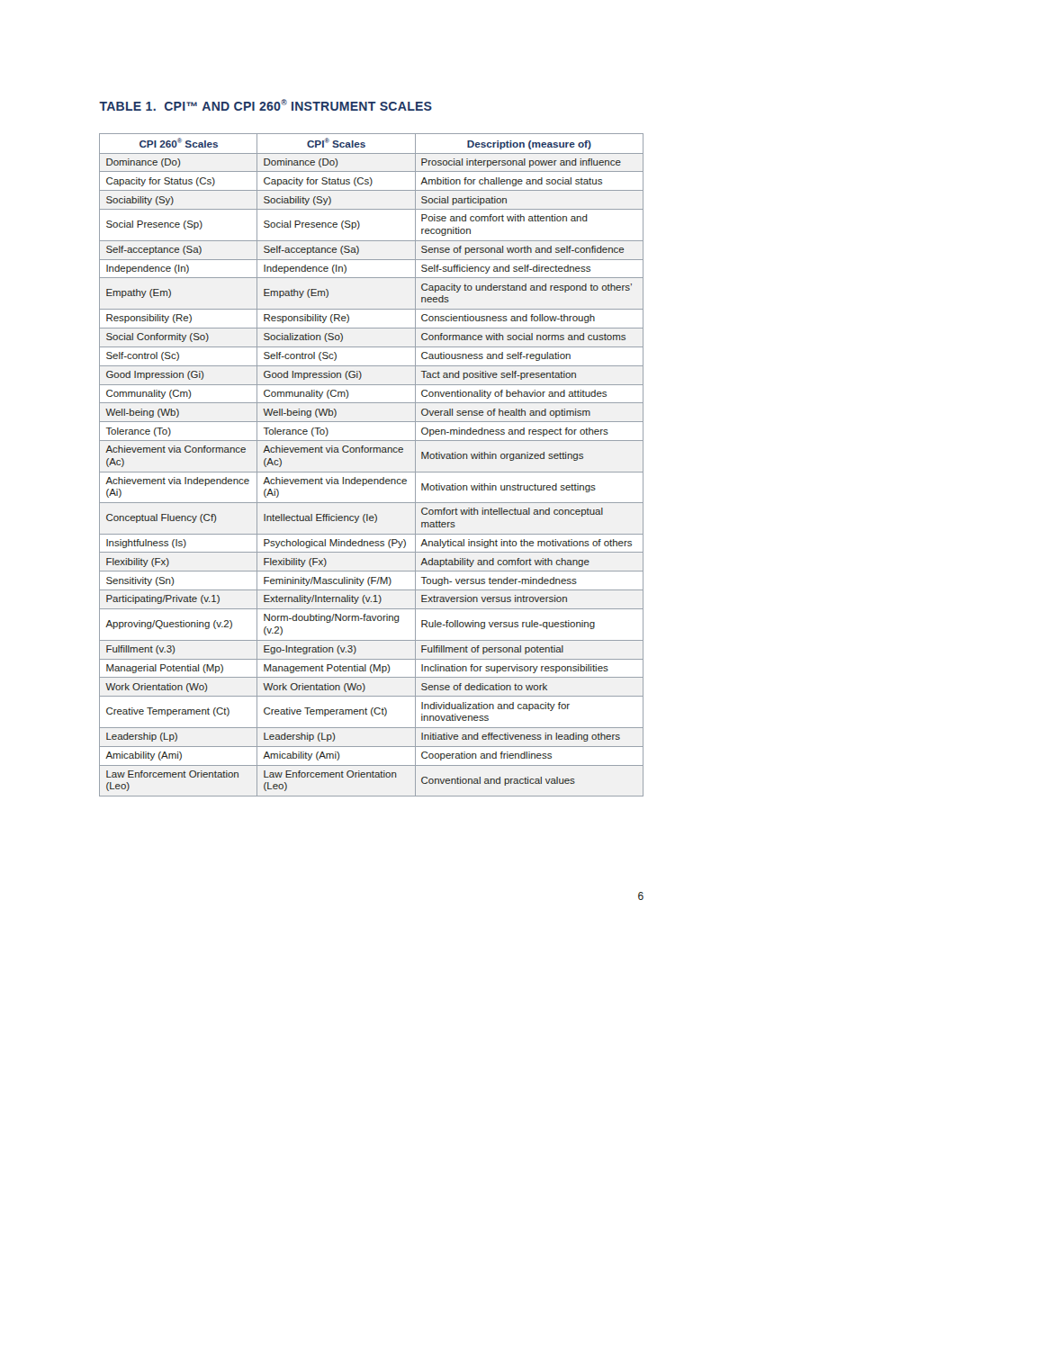Table 1. CPI™ and CPI 260® Instrument Scales
| CPI 260 ® Scales | CPI ® Scales | Description (measure of) |
| --- | --- | --- |
| Dominance (Do) | Dominance (Do) | Prosocial interpersonal power and influence |
| Capacity for Status (Cs) | Capacity for Status (Cs) | Ambition for challenge and social status |
| Sociability (Sy) | Sociability (Sy) | Social participation |
| Social Presence (Sp) | Social Presence (Sp) | Poise and comfort with attention and recognition |
| Self-acceptance (Sa) | Self-acceptance (Sa) | Sense of personal worth and self-confidence |
| Independence (In) | Independence (In) | Self-sufficiency and self-directedness |
| Empathy (Em) | Empathy (Em) | Capacity to understand and respond to others’ needs |
| Responsibility (Re) | Responsibility (Re) | Conscientiousness and follow-through |
| Social Conformity (So) | Socialization (So) | Conformance with social norms and customs |
| Self-control (Sc) | Self-control (Sc) | Cautiousness and self-regulation |
| Good Impression (Gi) | Good Impression (Gi) | Tact and positive self-presentation |
| Communality (Cm) | Communality (Cm) | Conventionality of behavior and attitudes |
| Well-being (Wb) | Well-being (Wb) | Overall sense of health and optimism |
| Tolerance (To) | Tolerance (To) | Open-mindedness and respect for others |
| Achievement via Conformance (Ac) | Achievement via Conformance (Ac) | Motivation within organized settings |
| Achievement via Independence (Ai) | Achievement via Independence (Ai) | Motivation within unstructured settings |
| Conceptual Fluency (Cf) | Intellectual Efficiency (Ie) | Comfort with intellectual and conceptual matters |
| Insightfulness (Is) | Psychological Mindedness (Py) | Analytical insight into the motivations of others |
| Flexibility (Fx) | Flexibility (Fx) | Adaptability and comfort with change |
| Sensitivity (Sn) | Femininity/Masculinity (F/M) | Tough- versus tender-mindedness |
| Participating/Private (v.1) | Externality/Internality (v.1) | Extraversion versus introversion |
| Approving/Questioning (v.2) | Norm-doubting/Norm-favoring (v.2) | Rule-following versus rule-questioning |
| Fulfillment (v.3) | Ego-Integration (v.3) | Fulfillment of personal potential |
| Managerial Potential (Mp) | Management Potential (Mp) | Inclination for supervisory responsibilities |
| Work Orientation (Wo) | Work Orientation (Wo) | Sense of dedication to work |
| Creative Temperament (Ct) | Creative Temperament (Ct) | Individualization and capacity for innovativeness |
| Leadership (Lp) | Leadership (Lp) | Initiative and effectiveness in leading others |
| Amicability (Ami) | Amicability (Ami) | Cooperation and friendliness |
| Law Enforcement Orientation (Leo) | Law Enforcement Orientation (Leo) | Conventional and practical values |
6